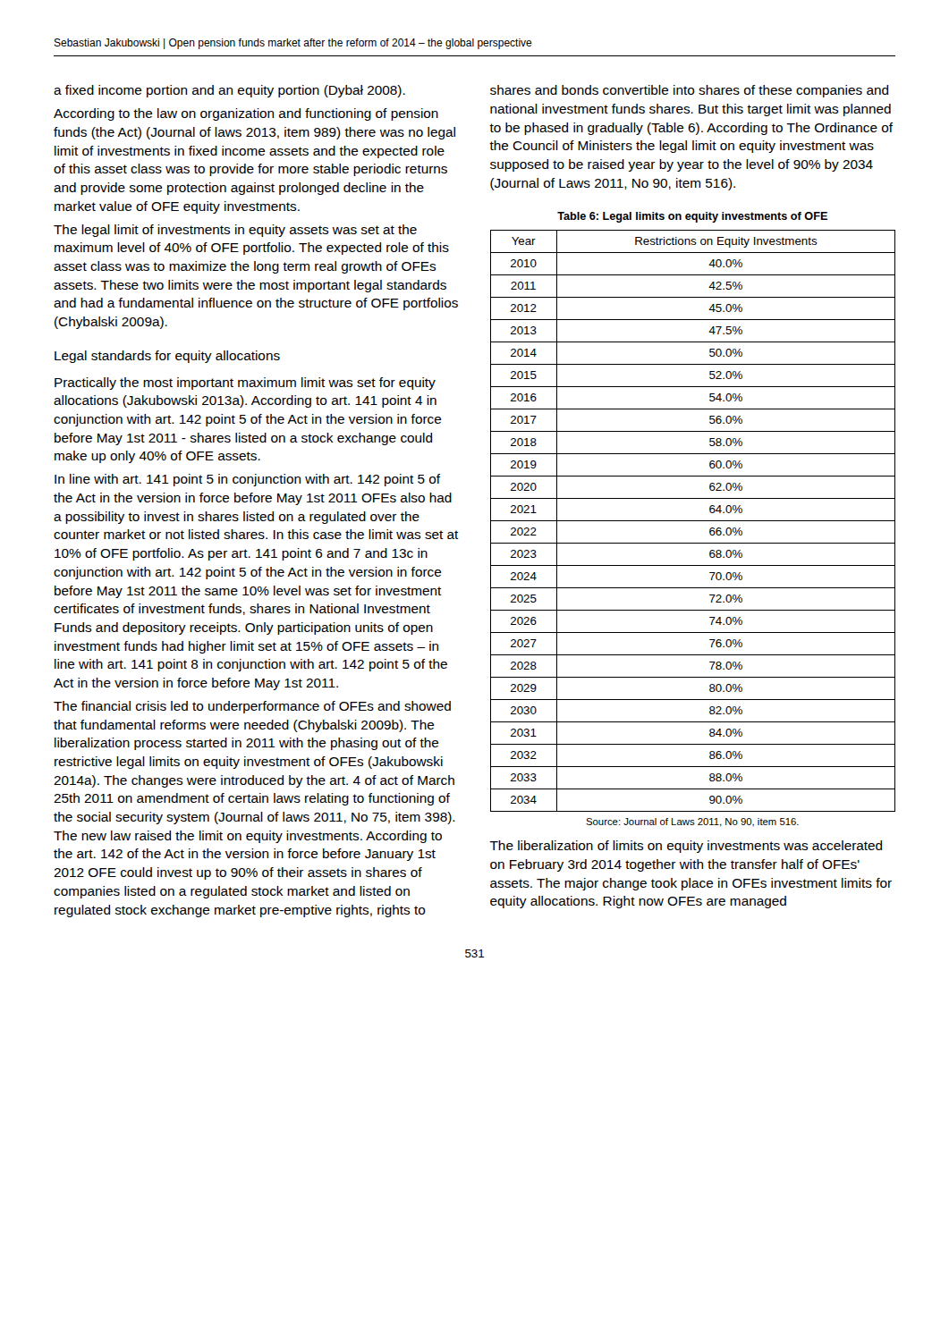Sebastian Jakubowski | Open pension funds market after the reform of 2014 – the global perspective
a fixed income portion and an equity portion (Dybał 2008).
According to the law on organization and functioning of pension funds (the Act) (Journal of laws 2013, item 989) there was no legal limit of investments in fixed income assets and the expected role of this asset class was to provide for more stable periodic returns and provide some protection against prolonged decline in the market value of OFE equity investments.
The legal limit of investments in equity assets was set at the maximum level of 40% of OFE portfolio. The expected role of this asset class was to maximize the long term real growth of OFEs assets. These two limits were the most important legal standards and had a fundamental influence on the structure of OFE portfolios (Chybalski 2009a).
Legal standards for equity allocations
Practically the most important maximum limit was set for equity allocations (Jakubowski 2013a). According to art. 141 point 4 in conjunction with art. 142 point 5 of the Act in the version in force before May 1st 2011 - shares listed on a stock exchange could make up only 40% of OFE assets.
In line with art. 141 point 5 in conjunction with art. 142 point 5 of the Act in the version in force before May 1st 2011 OFEs also had a possibility to invest in shares listed on a regulated over the counter market or not listed shares. In this case the limit was set at 10% of OFE portfolio. As per art. 141 point 6 and 7 and 13c in conjunction with art. 142 point 5 of the Act in the version in force before May 1st 2011 the same 10% level was set for investment certificates of investment funds, shares in National Investment Funds and depository receipts. Only participation units of open investment funds had higher limit set at 15% of OFE assets – in line with art. 141 point 8 in conjunction with art. 142 point 5 of the Act in the version in force before May 1st 2011.
The financial crisis led to underperformance of OFEs and showed that fundamental reforms were needed (Chybalski 2009b). The liberalization process started in 2011 with the phasing out of the restrictive legal limits on equity investment of OFEs (Jakubowski 2014a). The changes were introduced by the art. 4 of act of March 25th 2011 on amendment of certain laws relating to functioning of the social security system (Journal of laws 2011, No 75, item 398). The new law raised the limit on equity investments. According to the art. 142 of the Act in the version in force before January 1st 2012 OFE could invest up to 90% of their assets in shares of companies listed on a regulated stock market and listed on regulated stock exchange market pre-emptive rights, rights to shares and bonds convertible into shares of these companies and national investment funds shares. But this target limit was planned to be phased in gradually (Table 6). According to The Ordinance of the Council of Ministers the legal limit on equity investment was supposed to be raised year by year to the level of 90% by 2034 (Journal of Laws 2011, No 90, item 516).
Table 6: Legal limits on equity investments of OFE
| Year | Restrictions on Equity Investments |
| --- | --- |
| 2010 | 40.0% |
| 2011 | 42.5% |
| 2012 | 45.0% |
| 2013 | 47.5% |
| 2014 | 50.0% |
| 2015 | 52.0% |
| 2016 | 54.0% |
| 2017 | 56.0% |
| 2018 | 58.0% |
| 2019 | 60.0% |
| 2020 | 62.0% |
| 2021 | 64.0% |
| 2022 | 66.0% |
| 2023 | 68.0% |
| 2024 | 70.0% |
| 2025 | 72.0% |
| 2026 | 74.0% |
| 2027 | 76.0% |
| 2028 | 78.0% |
| 2029 | 80.0% |
| 2030 | 82.0% |
| 2031 | 84.0% |
| 2032 | 86.0% |
| 2033 | 88.0% |
| 2034 | 90.0% |
Source: Journal of Laws 2011, No 90, item 516.
The liberalization of limits on equity investments was accelerated on February 3rd 2014 together with the transfer half of OFEs' assets. The major change took place in OFEs investment limits for equity allocations. Right now OFEs are managed
531